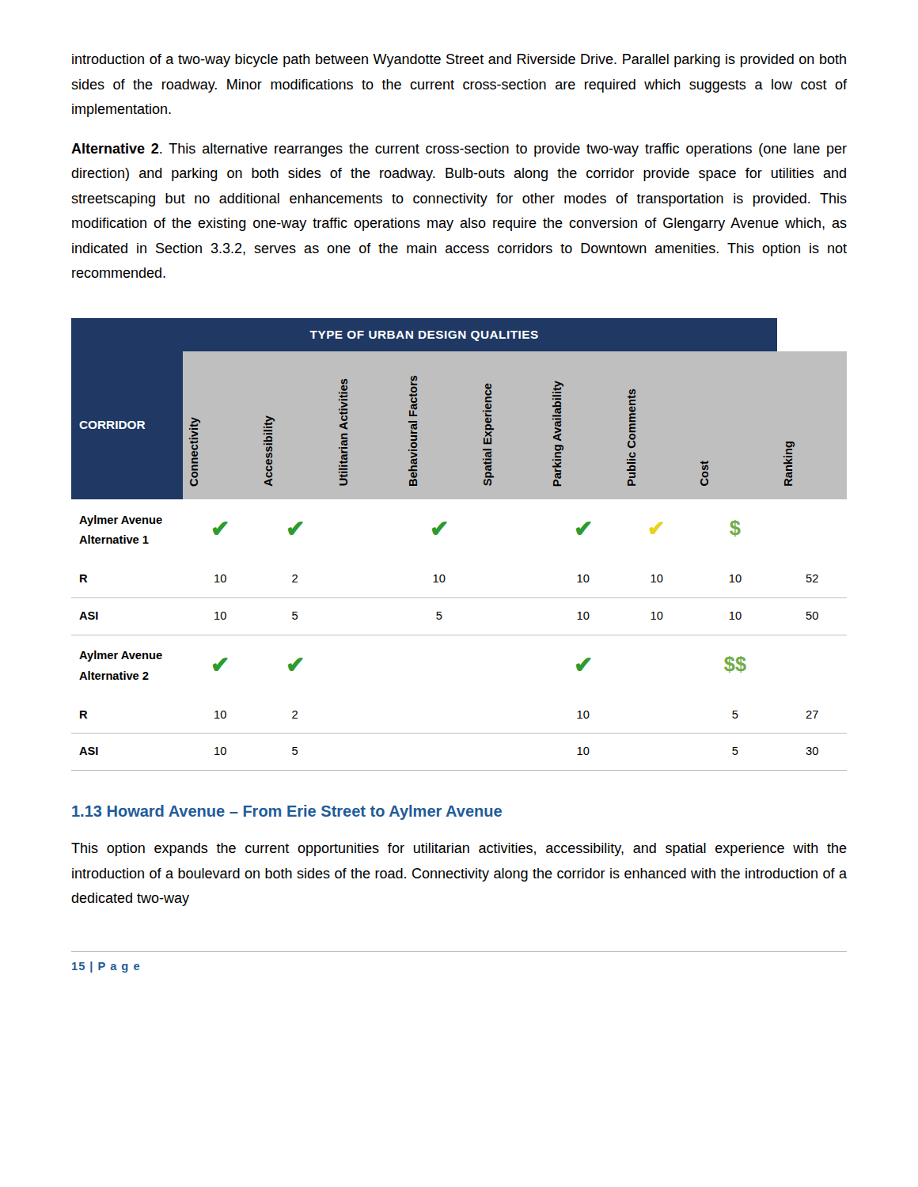introduction of a two-way bicycle path between Wyandotte Street and Riverside Drive. Parallel parking is provided on both sides of the roadway. Minor modifications to the current cross-section are required which suggests a low cost of implementation.
Alternative 2. This alternative rearranges the current cross-section to provide two-way traffic operations (one lane per direction) and parking on both sides of the roadway. Bulb-outs along the corridor provide space for utilities and streetscaping but no additional enhancements to connectivity for other modes of transportation is provided. This modification of the existing one-way traffic operations may also require the conversion of Glengarry Avenue which, as indicated in Section 3.3.2, serves as one of the main access corridors to Downtown amenities. This option is not recommended.
| TYPE OF URBAN DESIGN QUALITIES |
| --- |
| CORRIDOR | Connectivity | Accessibility | Utilitarian Activities | Behavioural Factors | Spatial Experience | Parking Availability | Public Comments | Cost | Ranking |
| Aylmer Avenue Alternative 1 | ✔ | ✔ | | ✔ | | ✔ | ✔ | $ | |
| R | 10 | 2 | | 10 | | 10 | 10 | 10 | 52 |
| ASI | 10 | 5 | | 5 | | 10 | 10 | 10 | 50 |
| Aylmer Avenue Alternative 2 | ✔ | ✔ | | | | ✔ | | $$ | |
| R | 10 | 2 | | | | 10 | | 5 | 27 |
| ASI | 10 | 5 | | | | 10 | | 5 | 30 |
1.13 Howard Avenue – From Erie Street to Aylmer Avenue
This option expands the current opportunities for utilitarian activities, accessibility, and spatial experience with the introduction of a boulevard on both sides of the road. Connectivity along the corridor is enhanced with the introduction of a dedicated two-way
15 | P a g e